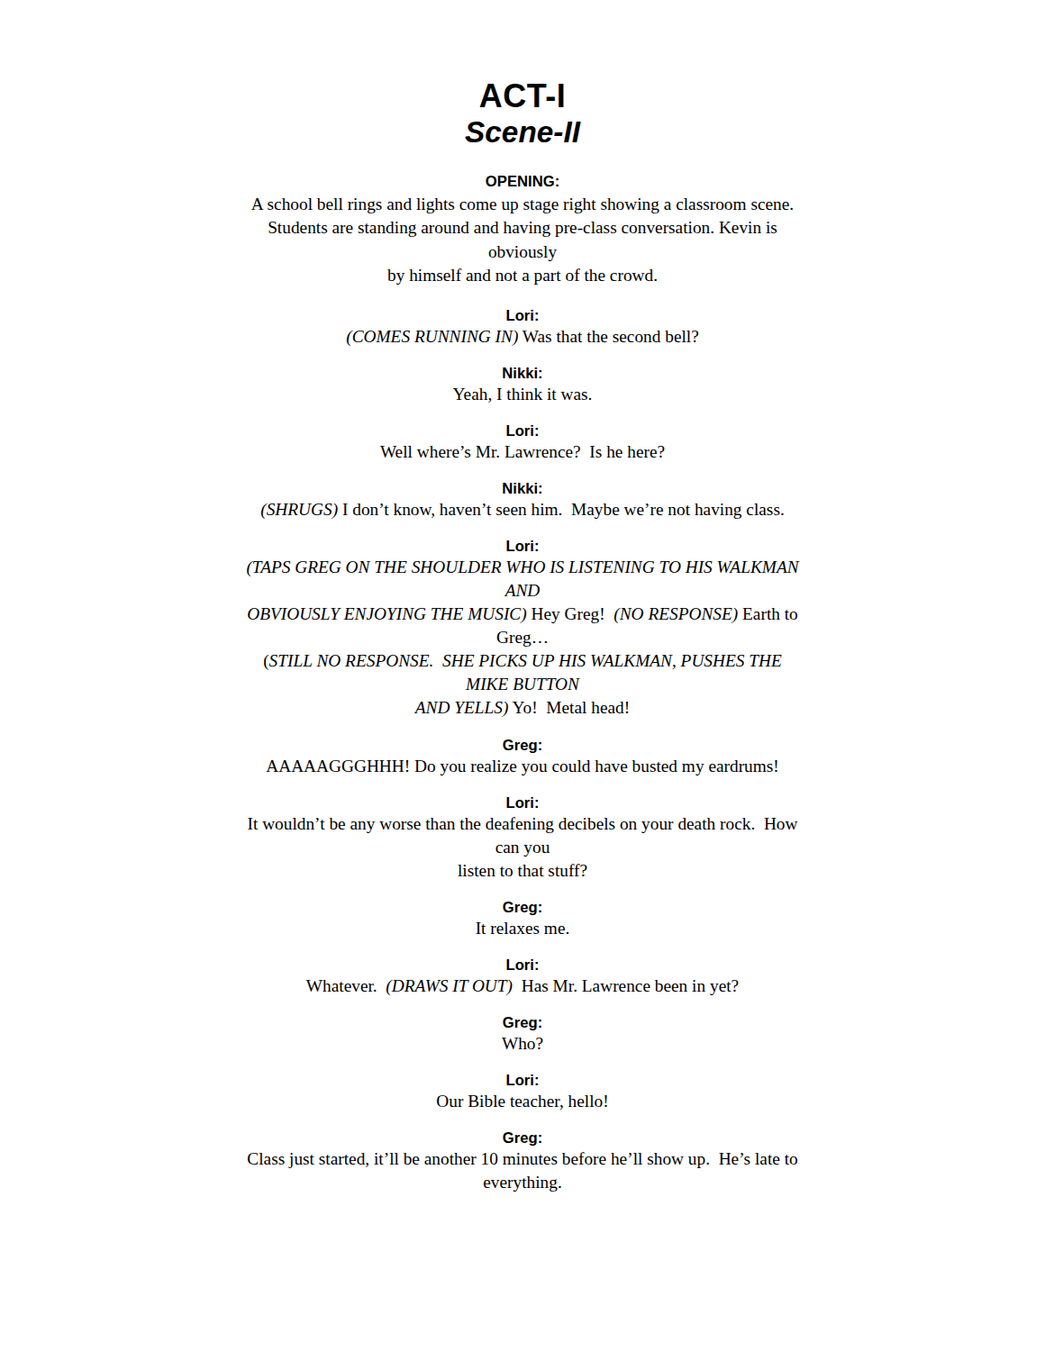ACT-I
Scene-II
OPENING:
A school bell rings and lights come up stage right showing a classroom scene.
Students are standing around and having pre-class conversation. Kevin is obviously
by himself and not a part of the crowd.
Lori:
(COMES RUNNING IN) Was that the second bell?
Nikki:
Yeah, I think it was.
Lori:
Well where’s Mr. Lawrence? Is he here?
Nikki:
(SHRUGS) I don’t know, haven’t seen him. Maybe we’re not having class.
Lori:
(TAPS GREG ON THE SHOULDER WHO IS LISTENING TO HIS WALKMAN AND
OBVIOUSLY ENJOYING THE MUSIC) Hey Greg! (NO RESPONSE) Earth to Greg…
(STILL NO RESPONSE. SHE PICKS UP HIS WALKMAN, PUSHES THE MIKE BUTTON
AND YELLS) Yo! Metal head!
Greg:
AAAAAGGGHHH! Do you realize you could have busted my eardrums!
Lori:
It wouldn’t be any worse than the deafening decibels on your death rock. How can you
listen to that stuff?
Greg:
It relaxes me.
Lori:
Whatever. (DRAWS IT OUT) Has Mr. Lawrence been in yet?
Greg:
Who?
Lori:
Our Bible teacher, hello!
Greg:
Class just started, it’ll be another 10 minutes before he’ll show up. He’s late to
everything.